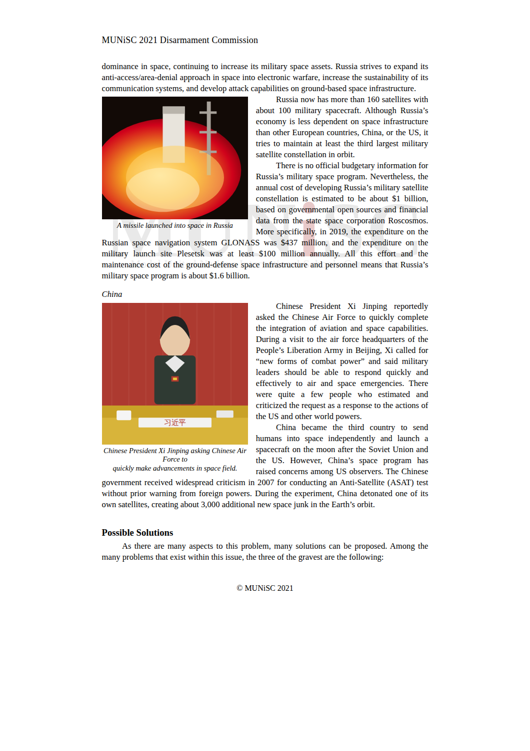MUNi SC
Model United Nations International Schools Consortium
MUNiSC 2021 Disarmament Commission
dominance in space, continuing to increase its military space assets. Russia strives to expand its anti-access/area-denial approach in space into electronic warfare, increase the sustainability of its communication systems, and develop attack capabilities on ground-based space infrastructure.
A missile launched into space in Russia
Russia now has more than 160 satellites with about 100 military spacecraft. Although Russia’s economy is less dependent on space infrastructure than other European countries, China, or the US, it tries to maintain at least the third largest military satellite constellation in orbit.
There is no official budgetary information for Russia’s military space program. Nevertheless, the annual cost of developing Russia’s military satellite constellation is estimated to be about $1 billion, based on governmental open sources and financial data from the state space corporation Roscosmos. More specifically, in 2019, the expenditure on the Russian space navigation system GLONASS was $437 million, and the expenditure on the military launch site Plesetsk was at least $100 million annually. All this effort and the maintenance cost of the ground-defense space infrastructure and personnel means that Russia’s military space program is about $1.6 billion.
China
Chinese President Xi Jinping asking Chinese Air Force to
quickly make advancements in space field.
Chinese President Xi Jinping reportedly asked the Chinese Air Force to quickly complete the integration of aviation and space capabilities. During a visit to the air force headquarters of the People’s Liberation Army in Beijing, Xi called for “new forms of combat power” and said military leaders should be able to respond quickly and effectively to air and space emergencies. There were quite a few people who estimated and criticized the request as a response to the actions of the US and other world powers.
China became the third country to send humans into space independently and launch a spacecraft on the moon after the Soviet Union and the US. However, China’s space program has raised concerns among US observers. The Chinese government received widespread criticism in 2007 for conducting an Anti-Satellite (ASAT) test without prior warning from foreign powers. During the experiment, China detonated one of its own satellites, creating about 3,000 additional new space junk in the Earth’s orbit.
Possible Solutions
As there are many aspects to this problem, many solutions can be proposed. Among the many problems that exist within this issue, the three of the gravest are the following:
© MUNiSC 2021